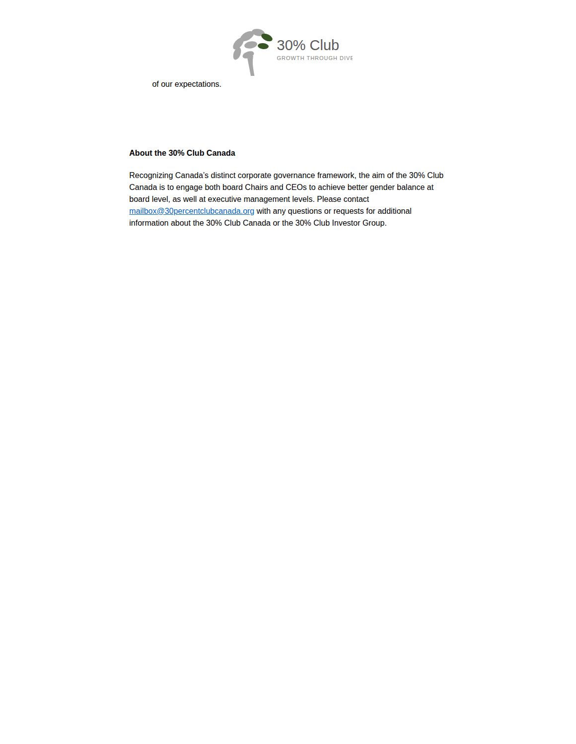of our expectations.
About the 30% Club Canada
Recognizing Canada’s distinct corporate governance framework, the aim of the 30% Club Canada is to engage both board Chairs and CEOs to achieve better gender balance at board level, as well at executive management levels. Please contact mailbox@30percentclubcanada.org with any questions or requests for additional information about the 30% Club Canada or the 30% Club Investor Group.